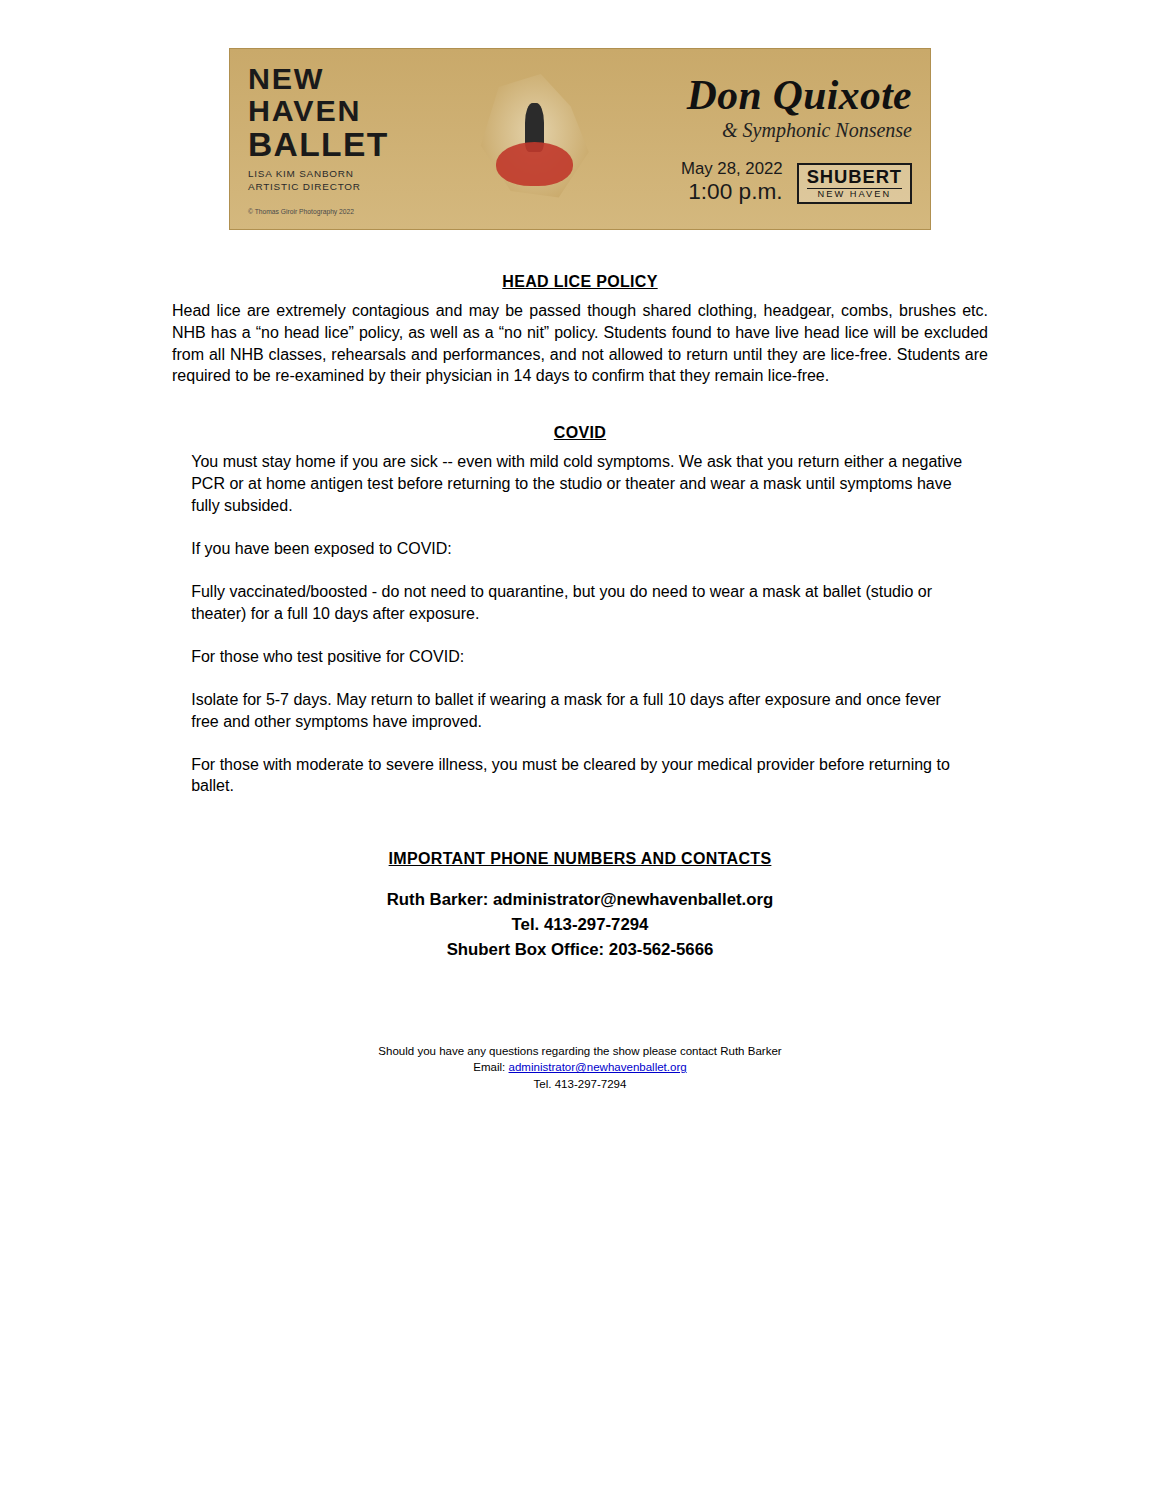NEW HAVEN BALLET
LISA KIM SANBORN
ARTISTIC DIRECTOR
© Thomas Giroir Photography 2022
Don Quixote & Symphonic Nonsense
May 28, 2022
1:00 p.m.
SHUBERT NEW HAVEN
HEAD LICE POLICY
Head lice are extremely contagious and may be passed though shared clothing, headgear, combs, brushes etc. NHB has a “no head lice” policy, as well as a “no nit” policy. Students found to have live head lice will be excluded from all NHB classes, rehearsals and performances, and not allowed to return until they are lice-free. Students are required to be re-examined by their physician in 14 days to confirm that they remain lice-free.
COVID
You must stay home if you are sick -- even with mild cold symptoms. We ask that you return either a negative PCR or at home antigen test before returning to the studio or theater and wear a mask until symptoms have fully subsided.
If you have been exposed to COVID:
Fully vaccinated/boosted - do not need to quarantine, but you do need to wear a mask at ballet (studio or theater) for a full 10 days after exposure.
For those who test positive for COVID:
Isolate for 5-7 days. May return to ballet if wearing a mask for a full 10 days after exposure and once fever free and other symptoms have improved.
For those with moderate to severe illness, you must be cleared by your medical provider before returning to ballet.
IMPORTANT PHONE NUMBERS AND CONTACTS
Ruth Barker: administrator@newhavenballet.org
Tel. 413-297-7294
Shubert Box Office: 203-562-5666
Should you have any questions regarding the show please contact Ruth Barker
Email: administrator@newhavenballet.org
Tel. 413-297-7294